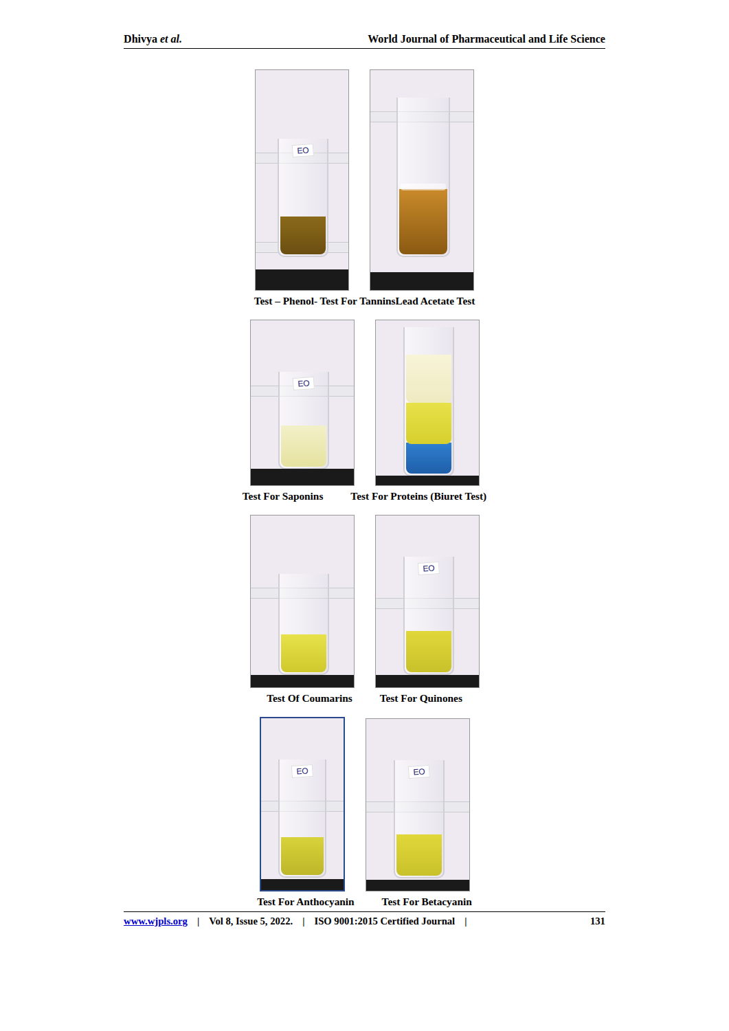Dhivya et al.
World Journal of Pharmaceutical and Life Science
EO
Test – Phenol- Test For TanninsLead Acetate Test
EO
Test For Saponins Test For Proteins (Biuret Test)
EO
Test Of Coumarins Test For Quinones
EO
EO
Test For Anthocyanin Test For Betacyanin
www.wjpls.org
|
Vol 8, Issue 5, 2022.
|
ISO 9001:2015 Certified Journal
|
131